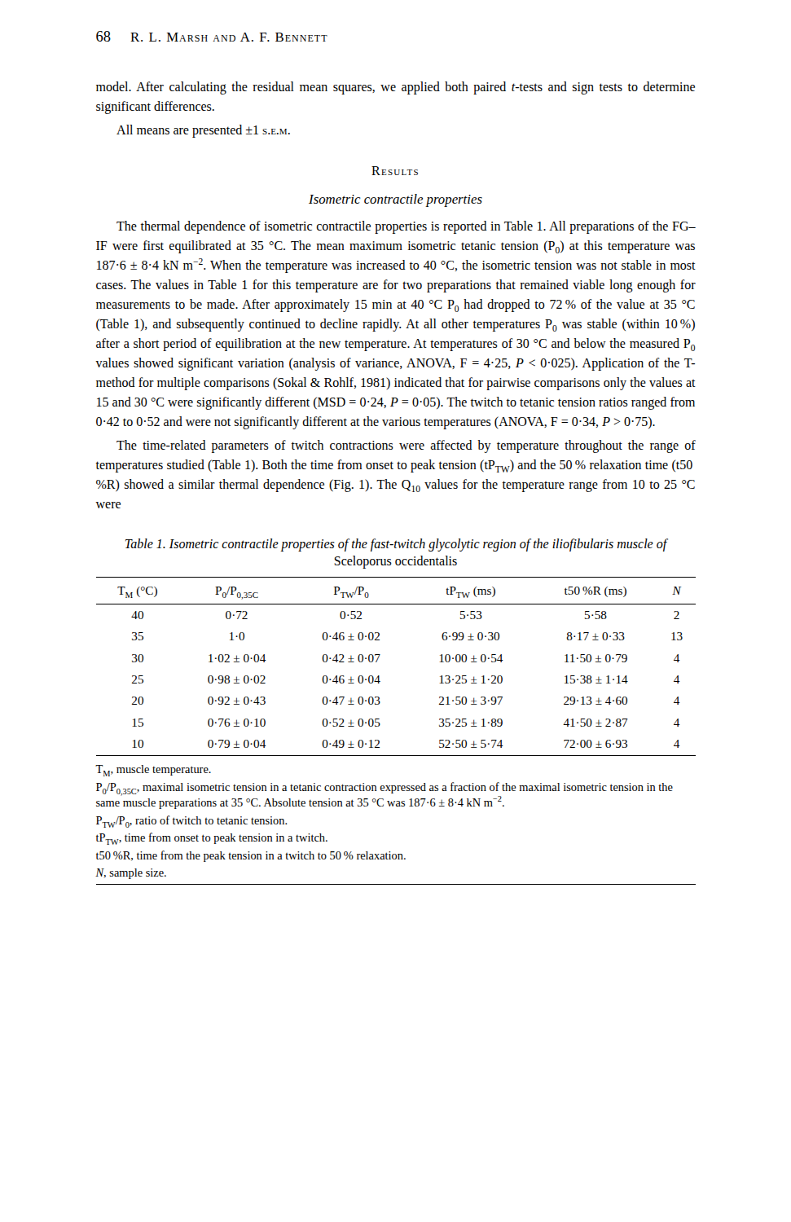68 R. L. Marsh and A. F. Bennett
model. After calculating the residual mean squares, we applied both paired t-tests and sign tests to determine significant differences.
All means are presented ±1 s.e.m.
Results
Isometric contractile properties
The thermal dependence of isometric contractile properties is reported in Table 1. All preparations of the FG–IF were first equilibrated at 35 °C. The mean maximum isometric tetanic tension (P0) at this temperature was 187·6 ± 8·4 kN m−2. When the temperature was increased to 40 °C, the isometric tension was not stable in most cases. The values in Table 1 for this temperature are for two preparations that remained viable long enough for measurements to be made. After approximately 15 min at 40 °C P0 had dropped to 72 % of the value at 35 °C (Table 1), and subsequently continued to decline rapidly. At all other temperatures P0 was stable (within 10 %) after a short period of equilibration at the new temperature. At temperatures of 30 °C and below the measured P0 values showed significant variation (analysis of variance, ANOVA, F = 4·25, P < 0·025). Application of the T-method for multiple comparisons (Sokal & Rohlf, 1981) indicated that for pairwise comparisons only the values at 15 and 30 °C were significantly different (MSD = 0·24, P = 0·05). The twitch to tetanic tension ratios ranged from 0·42 to 0·52 and were not significantly different at the various temperatures (ANOVA, F = 0·34, P > 0·75).
The time-related parameters of twitch contractions were affected by temperature throughout the range of temperatures studied (Table 1). Both the time from onset to peak tension (tPTW) and the 50 % relaxation time (t50 %R) showed a similar thermal dependence (Fig. 1). The Q10 values for the temperature range from 10 to 25 °C were
Table 1. Isometric contractile properties of the fast-twitch glycolytic region of the iliofibularis muscle of Sceloporus occidentalis
| T M (°C) | P 0 /P 0,35C | P TW /P 0 | tP TW (ms) | t50 %R (ms) | N |
| --- | --- | --- | --- | --- | --- |
| 40 | 0·72 | 0·52 | 5·53 | 5·58 | 2 |
| 35 | 1·0 | 0·46 ± 0·02 | 6·99 ± 0·30 | 8·17 ± 0·33 | 13 |
| 30 | 1·02 ± 0·04 | 0·42 ± 0·07 | 10·00 ± 0·54 | 11·50 ± 0·79 | 4 |
| 25 | 0·98 ± 0·02 | 0·46 ± 0·04 | 13·25 ± 1·20 | 15·38 ± 1·14 | 4 |
| 20 | 0·92 ± 0·43 | 0·47 ± 0·03 | 21·50 ± 3·97 | 29·13 ± 4·60 | 4 |
| 15 | 0·76 ± 0·10 | 0·52 ± 0·05 | 35·25 ± 1·89 | 41·50 ± 2·87 | 4 |
| 10 | 0·79 ± 0·04 | 0·49 ± 0·12 | 52·50 ± 5·74 | 72·00 ± 6·93 | 4 |
TM, muscle temperature.
P0/P0,35C, maximal isometric tension in a tetanic contraction expressed as a fraction of the maximal isometric tension in the same muscle preparations at 35 °C. Absolute tension at 35 °C was 187·6 ± 8·4 kN m−2.
PTW/P0, ratio of twitch to tetanic tension.
tPTW, time from onset to peak tension in a twitch.
t50 %R, time from the peak tension in a twitch to 50 % relaxation.
N, sample size.